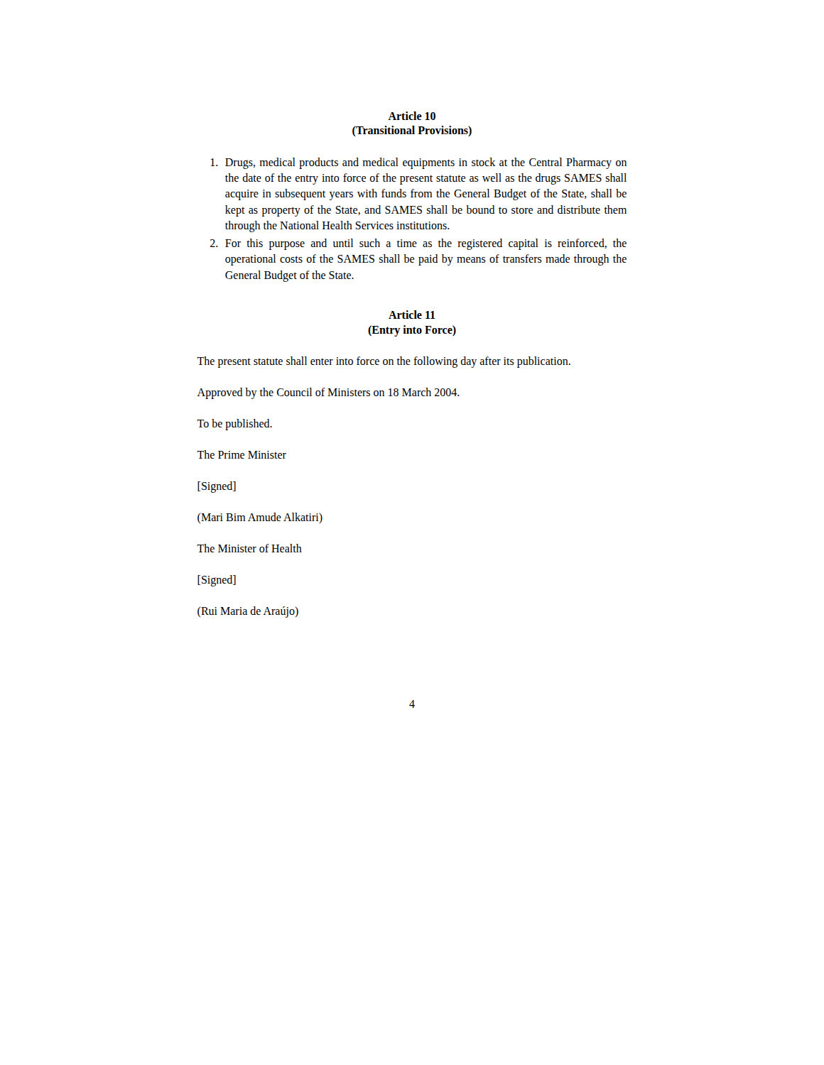Article 10
(Transitional Provisions)
Drugs, medical products and medical equipments in stock at the Central Pharmacy on the date of the entry into force of the present statute as well as the drugs SAMES shall acquire in subsequent years with funds from the General Budget of the State, shall be kept as property of the State, and SAMES shall be bound to store and distribute them through the National Health Services institutions.
For this purpose and until such a time as the registered capital is reinforced, the operational costs of the SAMES shall be paid by means of transfers made through the General Budget of the State.
Article 11
(Entry into Force)
The present statute shall enter into force on the following day after its publication.
Approved by the Council of Ministers on 18 March 2004.
To be published.
The Prime Minister
[Signed]
(Mari Bim Amude Alkatiri)
The Minister of Health
[Signed]
(Rui Maria de Araújo)
4